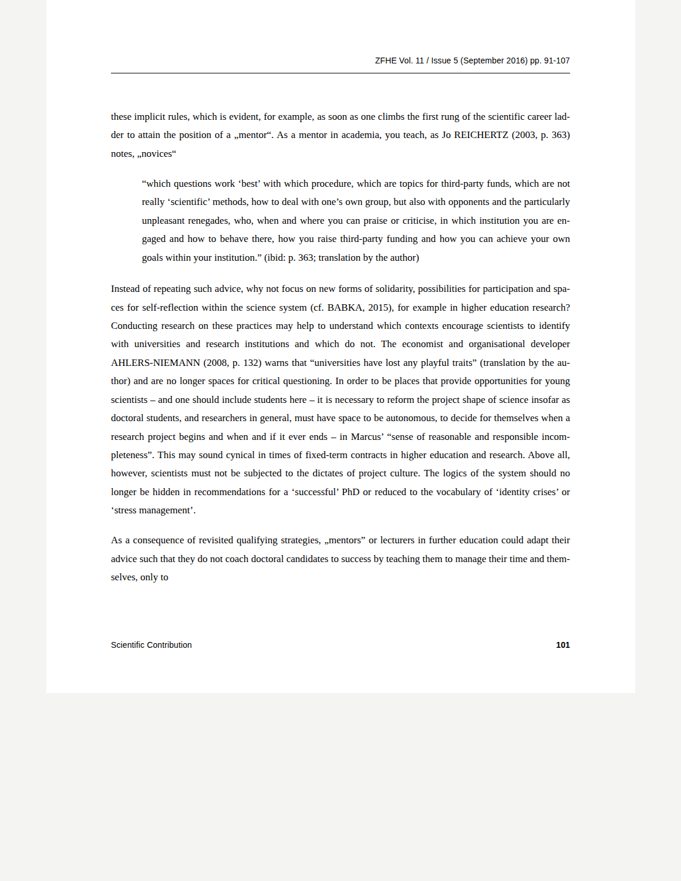ZFHE Vol. 11 / Issue 5 (September 2016) pp. 91-107
these implicit rules, which is evident, for example, as soon as one climbs the first rung of the scientific career ladder to attain the position of a „mentor“. As a mentor in academia, you teach, as Jo REICHERTZ (2003, p. 363) notes, „novices“
“which questions work ‘best’ with which procedure, which are topics for third-party funds, which are not really ‘scientific’ methods, how to deal with one’s own group, but also with opponents and the particularly unpleasant renegades, who, when and where you can praise or criticise, in which institution you are engaged and how to behave there, how you raise third-party funding and how you can achieve your own goals within your institution.” (ibid: p. 363; translation by the author)
Instead of repeating such advice, why not focus on new forms of solidarity, possibilities for participation and spaces for self-reflection within the science system (cf. BABKA, 2015), for example in higher education research? Conducting research on these practices may help to understand which contexts encourage scientists to identify with universities and research institutions and which do not. The economist and organisational developer AHLERS-NIEMANN (2008, p. 132) warns that “universities have lost any playful traits” (translation by the author) and are no longer spaces for critical questioning. In order to be places that provide opportunities for young scientists – and one should include students here – it is necessary to reform the project shape of science insofar as doctoral students, and researchers in general, must have space to be autonomous, to decide for themselves when a research project begins and when and if it ever ends – in Marcus’ “sense of reasonable and responsible incompleteness”. This may sound cynical in times of fixed-term contracts in higher education and research. Above all, however, scientists must not be subjected to the dictates of project culture. The logics of the system should no longer be hidden in recommendations for a ‘successful’ PhD or reduced to the vocabulary of ‘identity crises’ or ‘stress management’.
As a consequence of revisited qualifying strategies, „mentors” or lecturers in further education could adapt their advice such that they do not coach doctoral candidates to success by teaching them to manage their time and themselves, only to
Scientific Contribution 101